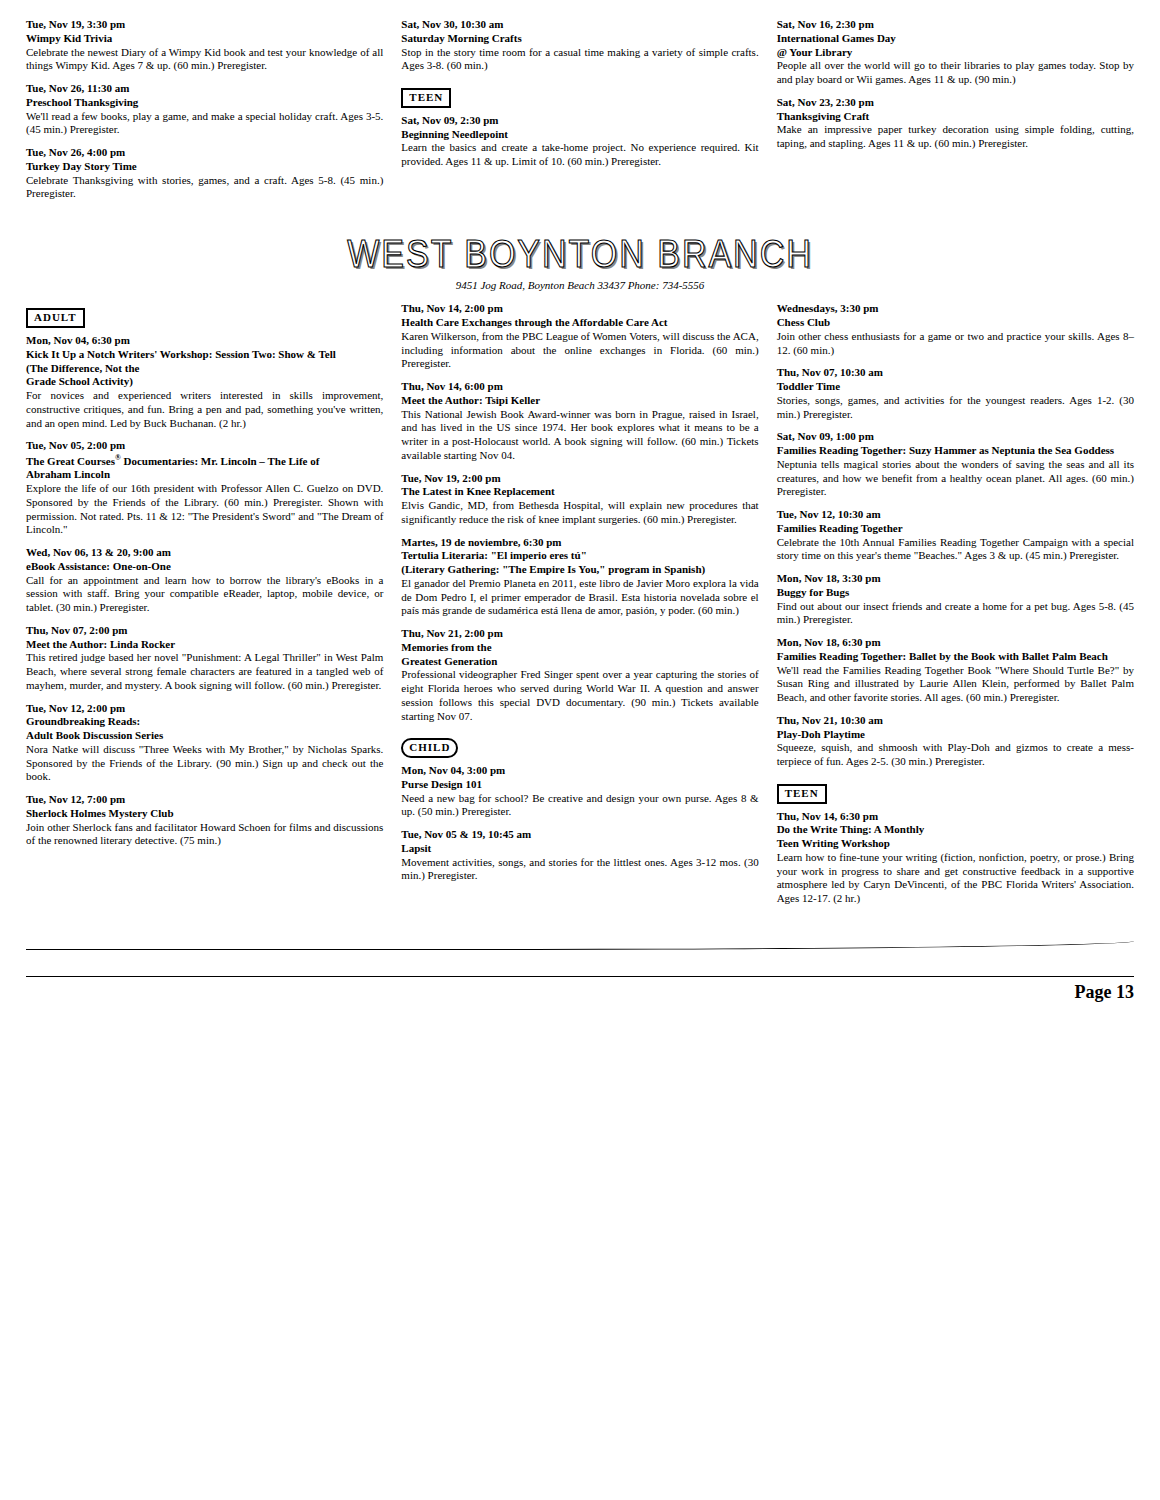Tue, Nov 19, 3:30 pm
Wimpy Kid Trivia
Celebrate the newest Diary of a Wimpy Kid book and test your knowledge of all things Wimpy Kid. Ages 7 & up. (60 min.) Preregister.
Tue, Nov 26, 11:30 am
Preschool Thanksgiving
We'll read a few books, play a game, and make a special holiday craft. Ages 3-5. (45 min.) Preregister.
Tue, Nov 26, 4:00 pm
Turkey Day Story Time
Celebrate Thanksgiving with stories, games, and a craft. Ages 5-8. (45 min.) Preregister.
Sat, Nov 30, 10:30 am
Saturday Morning Crafts
Stop in the story time room for a casual time making a variety of simple crafts. Ages 3-8. (60 min.)
TEEN
Sat, Nov 09, 2:30 pm
Beginning Needlepoint
Learn the basics and create a take-home project. No experience required. Kit provided. Ages 11 & up. Limit of 10. (60 min.) Preregister.
Sat, Nov 16, 2:30 pm
International Games Day
@ Your Library
People all over the world will go to their libraries to play games today. Stop by and play board or Wii games. Ages 11 & up. (90 min.)
Sat, Nov 23, 2:30 pm
Thanksgiving Craft
Make an impressive paper turkey decoration using simple folding, cutting, taping, and stapling. Ages 11 & up. (60 min.) Preregister.
WEST BOYNTON BRANCH
9451 Jog Road, Boynton Beach 33437 Phone: 734-5556
ADULT
Mon, Nov 04, 6:30 pm
Kick It Up a Notch Writers' Workshop: Session Two: Show & Tell
(The Difference, Not the
Grade School Activity)
For novices and experienced writers interested in skills improvement, constructive critiques, and fun. Bring a pen and pad, something you've written, and an open mind. Led by Buck Buchanan. (2 hr.)
Tue, Nov 05, 2:00 pm
The Great Courses® Documentaries: Mr. Lincoln – The Life of
Abraham Lincoln
Explore the life of our 16th president with Professor Allen C. Guelzo on DVD. Sponsored by the Friends of the Library. (60 min.) Preregister. Shown with permission. Not rated. Pts. 11 & 12: "The President's Sword" and "The Dream of Lincoln."
Wed, Nov 06, 13 & 20, 9:00 am
eBook Assistance: One-on-One
Call for an appointment and learn how to borrow the library's eBooks in a session with staff. Bring your compatible eReader, laptop, mobile device, or tablet. (30 min.) Preregister.
Thu, Nov 07, 2:00 pm
Meet the Author: Linda Rocker
This retired judge based her novel "Punishment: A Legal Thriller" in West Palm Beach, where several strong female characters are featured in a tangled web of mayhem, murder, and mystery. A book signing will follow. (60 min.) Preregister.
Tue, Nov 12, 2:00 pm
Groundbreaking Reads:
Adult Book Discussion Series
Nora Natke will discuss "Three Weeks with My Brother," by Nicholas Sparks. Sponsored by the Friends of the Library. (90 min.) Sign up and check out the book.
Tue, Nov 12, 7:00 pm
Sherlock Holmes Mystery Club
Join other Sherlock fans and facilitator Howard Schoen for films and discussions of the renowned literary detective. (75 min.)
Thu, Nov 14, 2:00 pm
Health Care Exchanges through the Affordable Care Act
Karen Wilkerson, from the PBC League of Women Voters, will discuss the ACA, including information about the online exchanges in Florida. (60 min.) Preregister.
Thu, Nov 14, 6:00 pm
Meet the Author: Tsipi Keller
This National Jewish Book Award-winner was born in Prague, raised in Israel, and has lived in the US since 1974. Her book explores what it means to be a writer in a post-Holocaust world. A book signing will follow. (60 min.) Tickets available starting Nov 04.
Tue, Nov 19, 2:00 pm
The Latest in Knee Replacement
Elvis Gandic, MD, from Bethesda Hospital, will explain new procedures that significantly reduce the risk of knee implant surgeries. (60 min.) Preregister.
Martes, 19 de noviembre, 6:30 pm
Tertulia Literaria: "El imperio eres tú"
(Literary Gathering: "The Empire Is You," program in Spanish)
El ganador del Premio Planeta en 2011, este libro de Javier Moro explora la vida de Dom Pedro I, el primer emperador de Brasil. Esta historia novelada sobre el país más grande de sudamérica está llena de amor, pasión, y poder. (60 min.)
Thu, Nov 21, 2:00 pm
Memories from the
Greatest Generation
Professional videographer Fred Singer spent over a year capturing the stories of eight Florida heroes who served during World War II. A question and answer session follows this special DVD documentary. (90 min.) Tickets available starting Nov 07.
CHILD
Mon, Nov 04, 3:00 pm
Purse Design 101
Need a new bag for school? Be creative and design your own purse. Ages 8 & up. (50 min.) Preregister.
Tue, Nov 05 & 19, 10:45 am
Lapsit
Movement activities, songs, and stories for the littlest ones. Ages 3-12 mos. (30 min.) Preregister.
Wednesdays, 3:30 pm
Chess Club
Join other chess enthusiasts for a game or two and practice your skills. Ages 8–12. (60 min.)
Thu, Nov 07, 10:30 am
Toddler Time
Stories, songs, games, and activities for the youngest readers. Ages 1-2. (30 min.) Preregister.
Sat, Nov 09, 1:00 pm
Families Reading Together: Suzy Hammer as Neptunia the Sea Goddess
Neptunia tells magical stories about the wonders of saving the seas and all its creatures, and how we benefit from a healthy ocean planet. All ages. (60 min.) Preregister.
Tue, Nov 12, 10:30 am
Families Reading Together
Celebrate the 10th Annual Families Reading Together Campaign with a special story time on this year's theme "Beaches." Ages 3 & up. (45 min.) Preregister.
Mon, Nov 18, 3:30 pm
Buggy for Bugs
Find out about our insect friends and create a home for a pet bug. Ages 5-8. (45 min.) Preregister.
Mon, Nov 18, 6:30 pm
Families Reading Together: Ballet by the Book with Ballet Palm Beach
We'll read the Families Reading Together Book "Where Should Turtle Be?" by Susan Ring and illustrated by Laurie Allen Klein, performed by Ballet Palm Beach, and other favorite stories. All ages. (60 min.) Preregister.
Thu, Nov 21, 10:30 am
Play-Doh Playtime
Squeeze, squish, and shmoosh with Play-Doh and gizmos to create a mess-terpiece of fun. Ages 2-5. (30 min.) Preregister.
TEEN
Thu, Nov 14, 6:30 pm
Do the Write Thing: A Monthly
Teen Writing Workshop
Learn how to fine-tune your writing (fiction, nonfiction, poetry, or prose.) Bring your work in progress to share and get constructive feedback in a supportive atmosphere led by Caryn DeVincenti, of the PBC Florida Writers' Association. Ages 12-17. (2 hr.)
Page 13